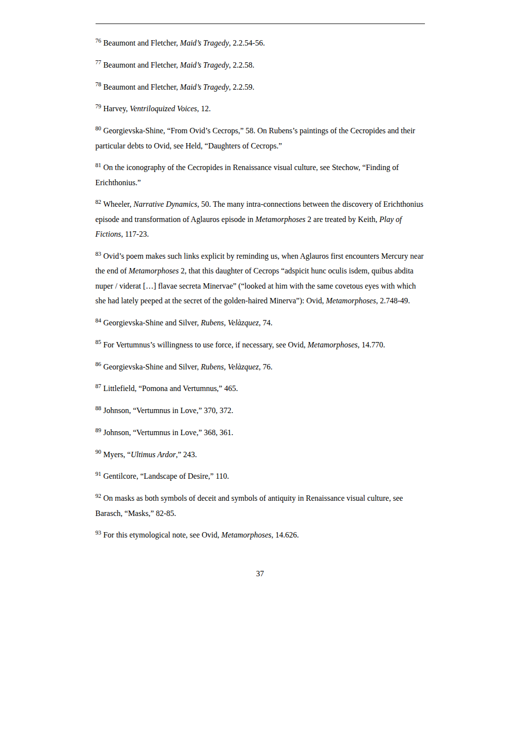76Beaumont and Fletcher, Maid’s Tragedy, 2.2.54-56.
77Beaumont and Fletcher, Maid’s Tragedy, 2.2.58.
78Beaumont and Fletcher, Maid’s Tragedy, 2.2.59.
79Harvey, Ventriloquized Voices, 12.
80Georgievska-Shine, “From Ovid’s Cecrops,” 58. On Rubens’s paintings of the Cecropides and their particular debts to Ovid, see Held, “Daughters of Cecrops.”
81On the iconography of the Cecropides in Renaissance visual culture, see Stechow, “Finding of Erichthonius.”
82Wheeler, Narrative Dynamics, 50. The many intra-connections between the discovery of Erichthonius episode and transformation of Aglauros episode in Metamorphoses 2 are treated by Keith, Play of Fictions, 117-23.
83Ovid’s poem makes such links explicit by reminding us, when Aglauros first encounters Mercury near the end of Metamorphoses 2, that this daughter of Cecrops “adspicit hunc oculis isdem, quibus abdita nuper / viderat […] flavae secreta Minervae” (“looked at him with the same covetous eyes with which she had lately peeped at the secret of the golden-haired Minerva”): Ovid, Metamorphoses, 2.748-49.
84Georgievska-Shine and Silver, Rubens, Velàzquez, 74.
85For Vertumnus’s willingness to use force, if necessary, see Ovid, Metamorphoses, 14.770.
86Georgievska-Shine and Silver, Rubens, Velàzquez, 76.
87Littlefield, “Pomona and Vertumnus,” 465.
88Johnson, “Vertumnus in Love,” 370, 372.
89Johnson, “Vertumnus in Love,” 368, 361.
90Myers, “Ultimus Ardor,” 243.
91Gentilcore, “Landscape of Desire,” 110.
92On masks as both symbols of deceit and symbols of antiquity in Renaissance visual culture, see Barasch, “Masks,” 82-85.
93For this etymological note, see Ovid, Metamorphoses, 14.626.
37